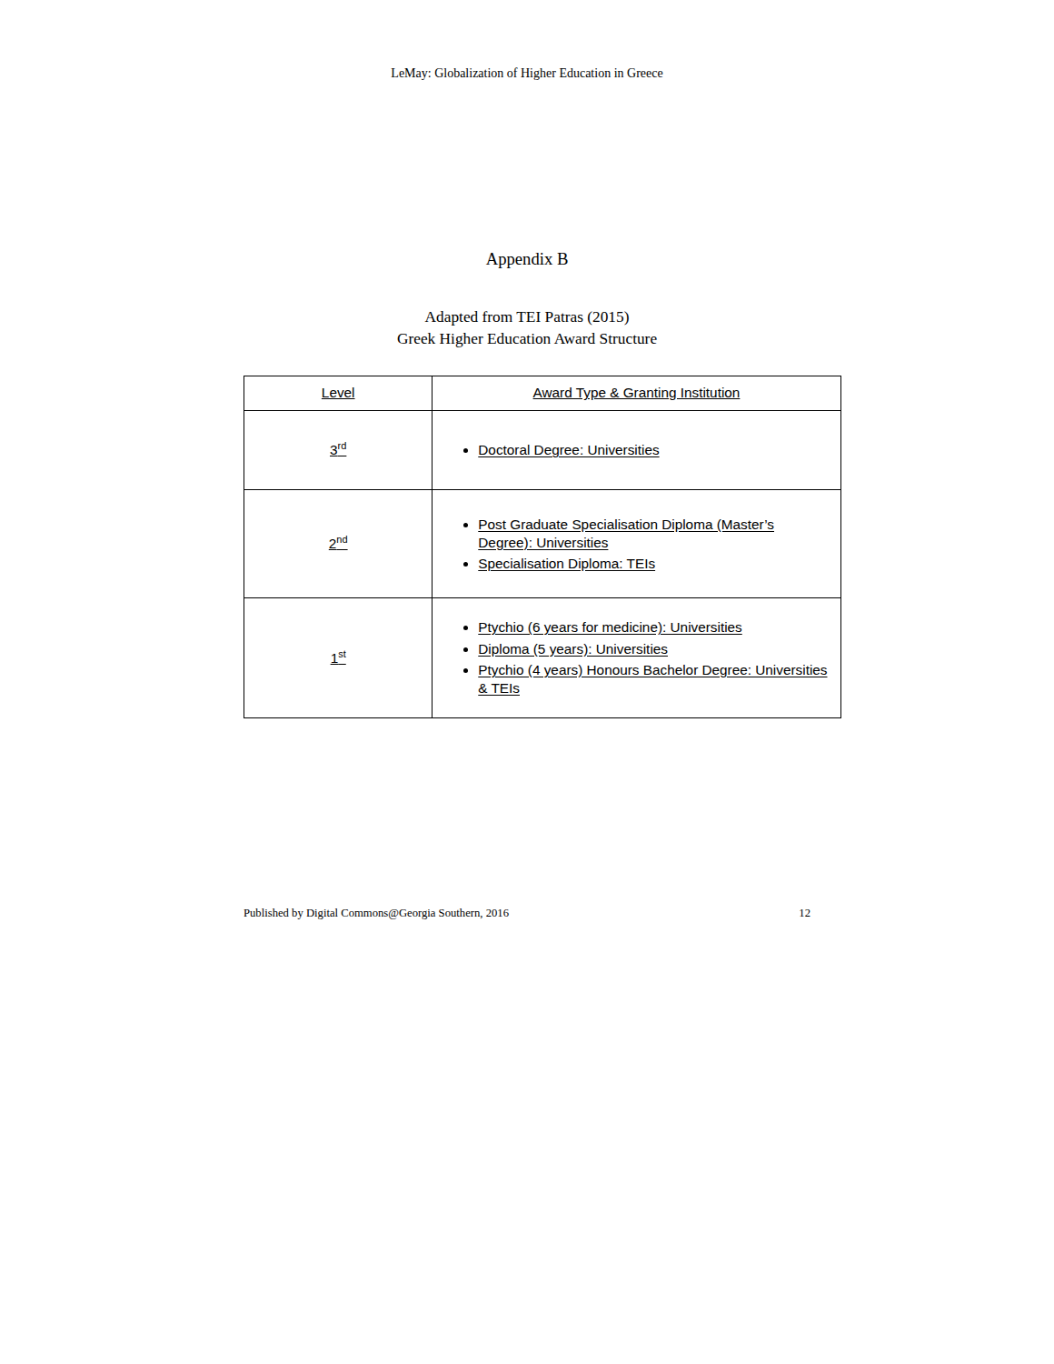LeMay: Globalization of Higher Education in Greece
Appendix B
Adapted from TEI Patras (2015) Greek Higher Education Award Structure
| Level | Award Type & Granting Institution |
| --- | --- |
| 3 rd | Doctoral Degree: Universities |
| 2 nd | Post Graduate Specialisation Diploma (Master’s Degree): Universities Specialisation Diploma: TEIs |
| 1 st | Ptychio (6 years for medicine): Universities Diploma (5 years): Universities Ptychio (4 years) Honours Bachelor Degree: Universities & TEIs |
Published by Digital Commons@Georgia Southern, 2016 12